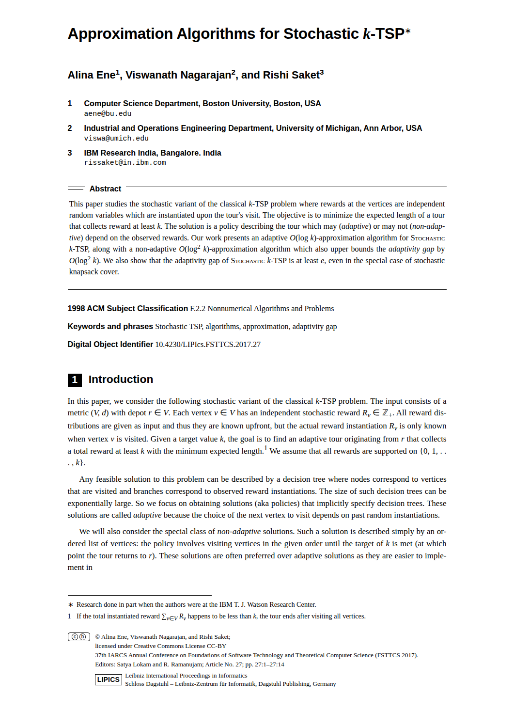Approximation Algorithms for Stochastic k-TSP∗
Alina Ene1, Viswanath Nagarajan2, and Rishi Saket3
1 Computer Science Department, Boston University, Boston, USA aene@bu.edu
2 Industrial and Operations Engineering Department, University of Michigan, Ann Arbor, USA viswa@umich.edu
3 IBM Research India, Bangalore. India rissaket@in.ibm.com
Abstract
This paper studies the stochastic variant of the classical k-TSP problem where rewards at the vertices are independent random variables which are instantiated upon the tour's visit. The objective is to minimize the expected length of a tour that collects reward at least k. The solution is a policy describing the tour which may (adaptive) or may not (non-adaptive) depend on the observed rewards. Our work presents an adaptive O(log k)-approximation algorithm for Stochastic k-TSP, along with a non-adaptive O(log2 k)-approximation algorithm which also upper bounds the adaptivity gap by O(log2 k). We also show that the adaptivity gap of Stochastic k-TSP is at least e, even in the special case of stochastic knapsack cover.
1998 ACM Subject Classification F.2.2 Nonnumerical Algorithms and Problems
Keywords and phrases Stochastic TSP, algorithms, approximation, adaptivity gap
Digital Object Identifier 10.4230/LIPIcs.FSTTCS.2017.27
1 Introduction
In this paper, we consider the following stochastic variant of the classical k-TSP problem. The input consists of a metric (V, d) with depot r ∈ V. Each vertex v ∈ V has an independent stochastic reward Rv ∈ ℤ+. All reward distributions are given as input and thus they are known upfront, but the actual reward instantiation Rv is only known when vertex v is visited. Given a target value k, the goal is to find an adaptive tour originating from r that collects a total reward at least k with the minimum expected length.1 We assume that all rewards are supported on {0, 1, . . . , k}.
Any feasible solution to this problem can be described by a decision tree where nodes correspond to vertices that are visited and branches correspond to observed reward instantiations. The size of such decision trees can be exponentially large. So we focus on obtaining solutions (aka policies) that implicitly specify decision trees. These solutions are called adaptive because the choice of the next vertex to visit depends on past random instantiations.
We will also consider the special class of non-adaptive solutions. Such a solution is described simply by an ordered list of vertices: the policy involves visiting vertices in the given order until the target of k is met (at which point the tour returns to r). These solutions are often preferred over adaptive solutions as they are easier to implement in
∗Research done in part when the authors were at the IBM T. J. Watson Research Center.
1 If the total instantiated reward ∑v∈V Rv happens to be less than k, the tour ends after visiting all vertices.
cb
© Alina Ene, Viswanath Nagarajan, and Rishi Saket;
licensed under Creative Commons License CC-BY
37th IARCS Annual Conference on Foundations of Software Technology and Theoretical Computer Science (FSTTCS 2017).
Editors: Satya Lokam and R. Ramanujam; Article No. 27; pp. 27:1–27:14
LIPICS Leibniz International Proceedings in Informatics
Schloss Dagstuhl – Leibniz-Zentrum für Informatik, Dagstuhl Publishing, Germany